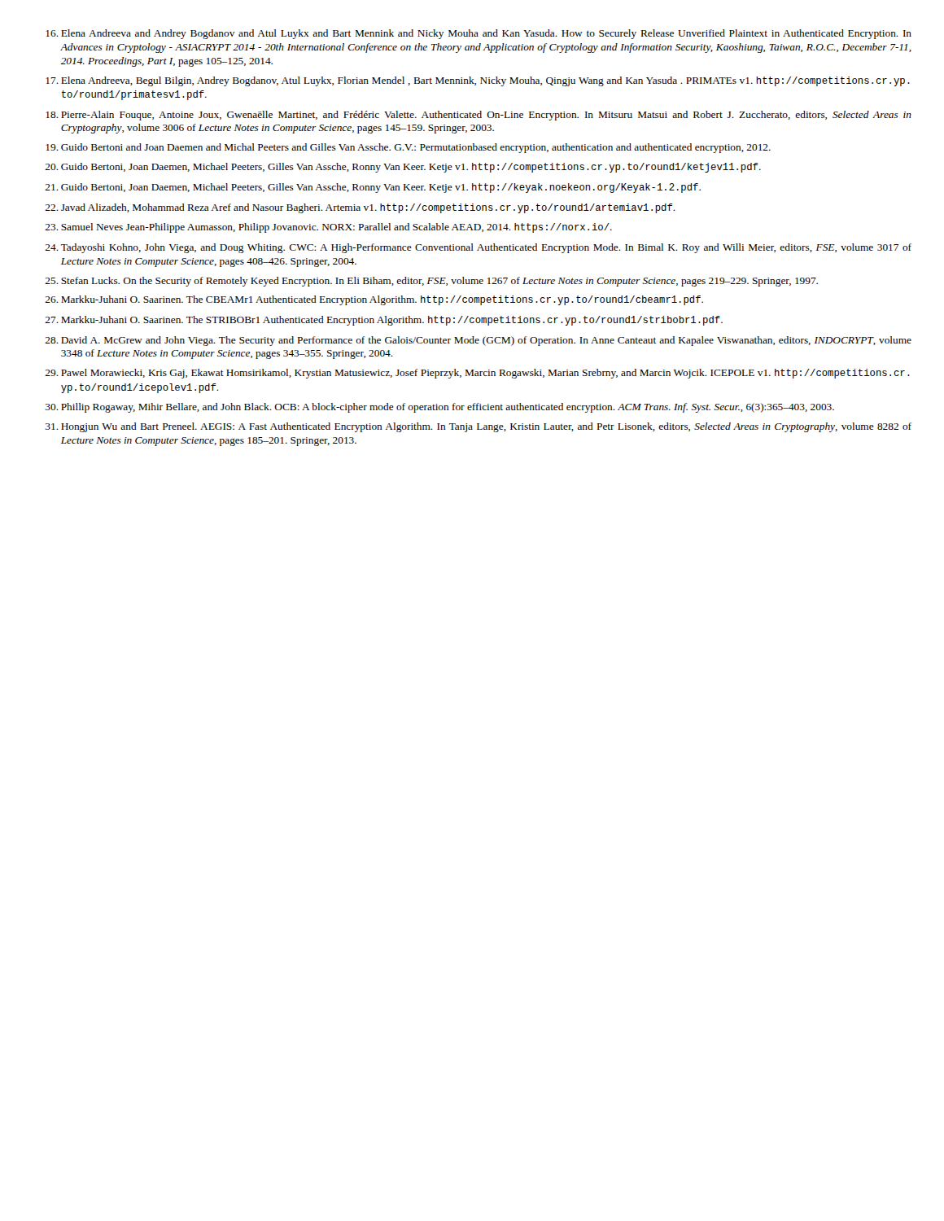Elena Andreeva and Andrey Bogdanov and Atul Luykx and Bart Mennink and Nicky Mouha and Kan Yasuda. How to Securely Release Unverified Plaintext in Authenticated Encryption. In Advances in Cryptology - ASIACRYPT 2014 - 20th International Conference on the Theory and Application of Cryptology and Information Security, Kaoshiung, Taiwan, R.O.C., December 7-11, 2014. Proceedings, Part I, pages 105–125, 2014.
Elena Andreeva, Begul Bilgin, Andrey Bogdanov, Atul Luykx, Florian Mendel , Bart Mennink, Nicky Mouha, Qingju Wang and Kan Yasuda . PRIMATEs v1. http://competitions.cr.yp.to/round1/primatesv1.pdf.
Pierre-Alain Fouque, Antoine Joux, Gwenaëlle Martinet, and Frédéric Valette. Authenticated On-Line Encryption. In Mitsuru Matsui and Robert J. Zuccherato, editors, Selected Areas in Cryptography, volume 3006 of Lecture Notes in Computer Science, pages 145–159. Springer, 2003.
Guido Bertoni and Joan Daemen and Michal Peeters and Gilles Van Assche. G.V.: Permutationbased encryption, authentication and authenticated encryption, 2012.
Guido Bertoni, Joan Daemen, Michael Peeters, Gilles Van Assche, Ronny Van Keer. Ketje v1. http://competitions.cr.yp.to/round1/ketjev11.pdf.
Guido Bertoni, Joan Daemen, Michael Peeters, Gilles Van Assche, Ronny Van Keer. Ketje v1. http://keyak.noekeon.org/Keyak-1.2.pdf.
Javad Alizadeh, Mohammad Reza Aref and Nasour Bagheri. Artemia v1. http://competitions.cr.yp.to/round1/artemiav1.pdf.
Samuel Neves Jean-Philippe Aumasson, Philipp Jovanovic. NORX: Parallel and Scalable AEAD, 2014. https://norx.io/.
Tadayoshi Kohno, John Viega, and Doug Whiting. CWC: A High-Performance Conventional Authenticated Encryption Mode. In Bimal K. Roy and Willi Meier, editors, FSE, volume 3017 of Lecture Notes in Computer Science, pages 408–426. Springer, 2004.
Stefan Lucks. On the Security of Remotely Keyed Encryption. In Eli Biham, editor, FSE, volume 1267 of Lecture Notes in Computer Science, pages 219–229. Springer, 1997.
Markku-Juhani O. Saarinen. The CBEAMr1 Authenticated Encryption Algorithm. http://competitions.cr.yp.to/round1/cbeamr1.pdf.
Markku-Juhani O. Saarinen. The STRIBOBr1 Authenticated Encryption Algorithm. http://competitions.cr.yp.to/round1/stribobr1.pdf.
David A. McGrew and John Viega. The Security and Performance of the Galois/Counter Mode (GCM) of Operation. In Anne Canteaut and Kapalee Viswanathan, editors, INDOCRYPT, volume 3348 of Lecture Notes in Computer Science, pages 343–355. Springer, 2004.
Pawel Morawiecki, Kris Gaj, Ekawat Homsirikamol, Krystian Matusiewicz, Josef Pieprzyk, Marcin Rogawski, Marian Srebrny, and Marcin Wojcik. ICEPOLE v1. http://competitions.cr.yp.to/round1/icepolev1.pdf.
Phillip Rogaway, Mihir Bellare, and John Black. OCB: A block-cipher mode of operation for efficient authenticated encryption. ACM Trans. Inf. Syst. Secur., 6(3):365–403, 2003.
Hongjun Wu and Bart Preneel. AEGIS: A Fast Authenticated Encryption Algorithm. In Tanja Lange, Kristin Lauter, and Petr Lisonek, editors, Selected Areas in Cryptography, volume 8282 of Lecture Notes in Computer Science, pages 185–201. Springer, 2013.